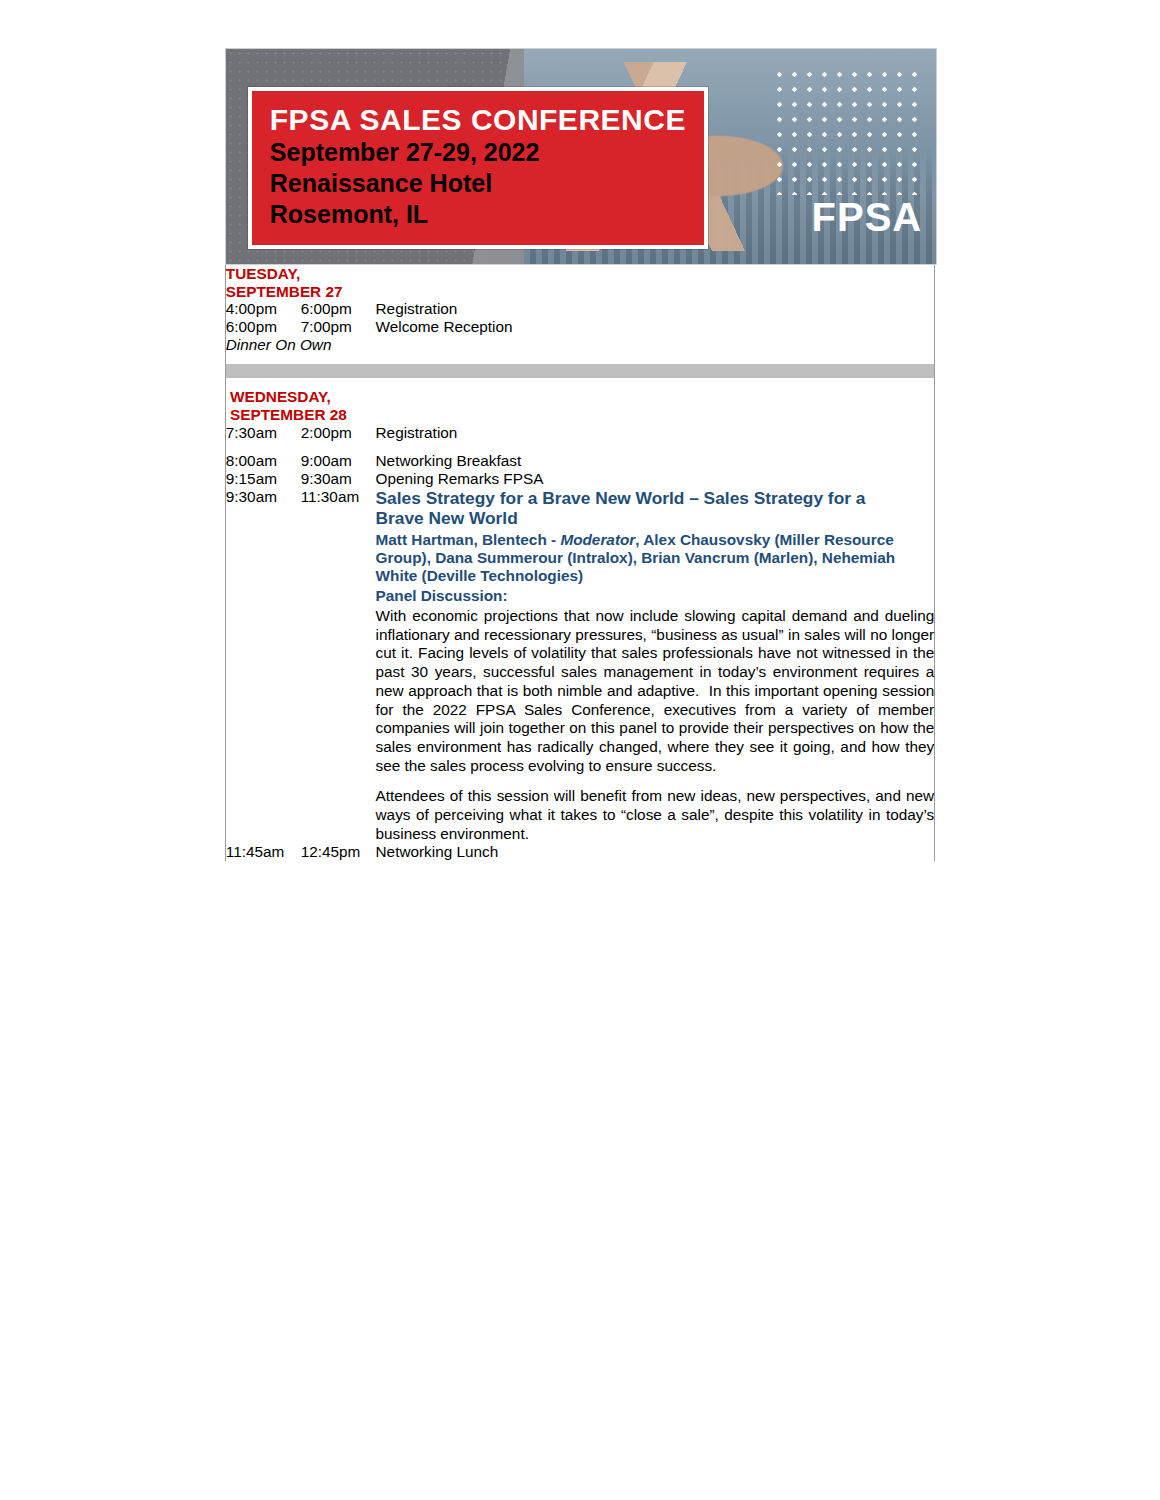FPSA Sales Conference
September 27-29, 2022 Renaissance Hotel Rosemont, IL
FPSA
| TUESDAY, SEPTEMBER 27 | |
| 4:00pm | 6:00pm | Registration |
| 6:00pm | 7:00pm | Welcome Reception |
| Dinner On Own | |
| WEDNESDAY, SEPTEMBER 28 | |
| 7:30am | 2:00pm | Registration |
| 8:00am | 9:00am | Networking Breakfast |
| 9:15am | 9:30am | Opening Remarks FPSA |
| 9:30am | 11:30am | Sales Strategy for a Brave New World – Sales Strategy for a Brave New World Matt Hartman, Blentech - Moderator , Alex Chausovsky (Miller Resource Group), Dana Summerour (Intralox), Brian Vancrum (Marlen), Nehemiah White (Deville Technologies) Panel Discussion: With economic projections that now include slowing capital demand and dueling inflationary and recessionary pressures, “business as usual” in sales will no longer cut it. Facing levels of volatility that sales professionals have not witnessed in the past 30 years, successful sales management in today’s environment requires a new approach that is both nimble and adaptive. In this important opening session for the 2022 FPSA Sales Conference, executives from a variety of member companies will join together on this panel to provide their perspectives on how the sales environment has radically changed, where they see it going, and how they see the sales process evolving to ensure success. Attendees of this session will benefit from new ideas, new perspectives, and new ways of perceiving what it takes to “close a sale”, despite this volatility in today’s business environment. |
| 11:45am | 12:45pm | Networking Lunch |